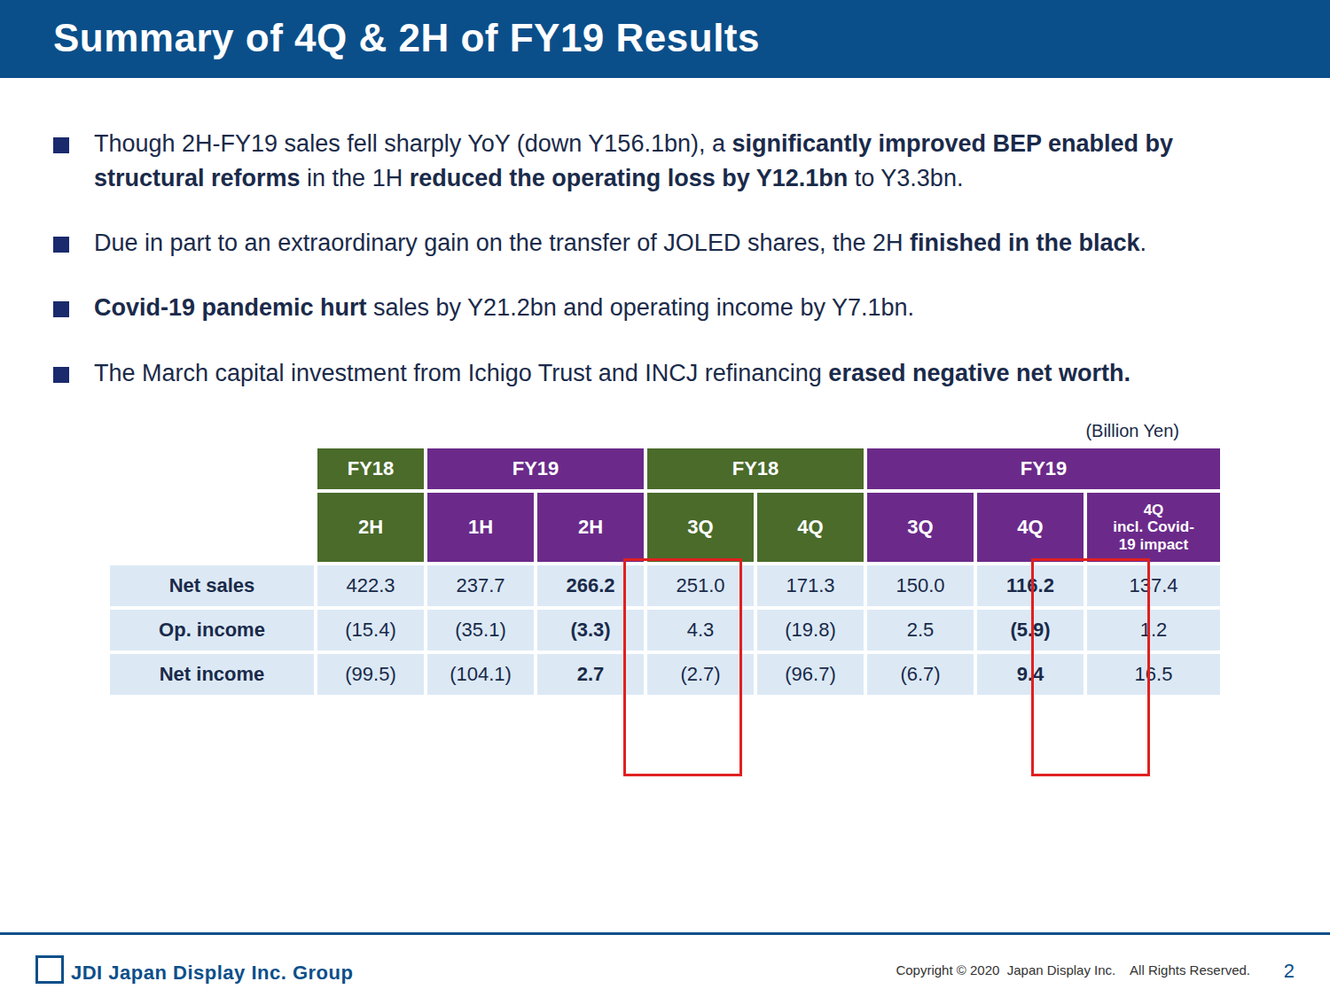Summary of 4Q & 2H of FY19 Results
Though 2H-FY19 sales fell sharply YoY (down Y156.1bn), a significantly improved BEP enabled by structural reforms in the 1H reduced the operating loss by Y12.1bn to Y3.3bn.
Due in part to an extraordinary gain on the transfer of JOLED shares, the 2H finished in the black.
Covid-19 pandemic hurt sales by Y21.2bn and operating income by Y7.1bn.
The March capital investment from Ichigo Trust and INCJ refinancing erased negative net worth.
(Billion Yen)
| | FY18 | FY19 | FY18 | FY19 |
| | 2H | 1H | 2H | 3Q | 4Q | 3Q | 4Q | 4Q incl. Covid- 19 impact |
| Net sales | 422.3 | 237.7 | 266.2 | 251.0 | 171.3 | 150.0 | 116.2 | 137.4 |
| Op. income | (15.4) | (35.1) | (3.3) | 4.3 | (19.8) | 2.5 | (5.9) | 1.2 |
| Net income | (99.5) | (104.1) | 2.7 | (2.7) | (96.7) | (6.7) | 9.4 | 16.5 |
JDI Japan Display Inc. Group
Copyright © 2020 Japan Display Inc. All Rights Reserved.
2